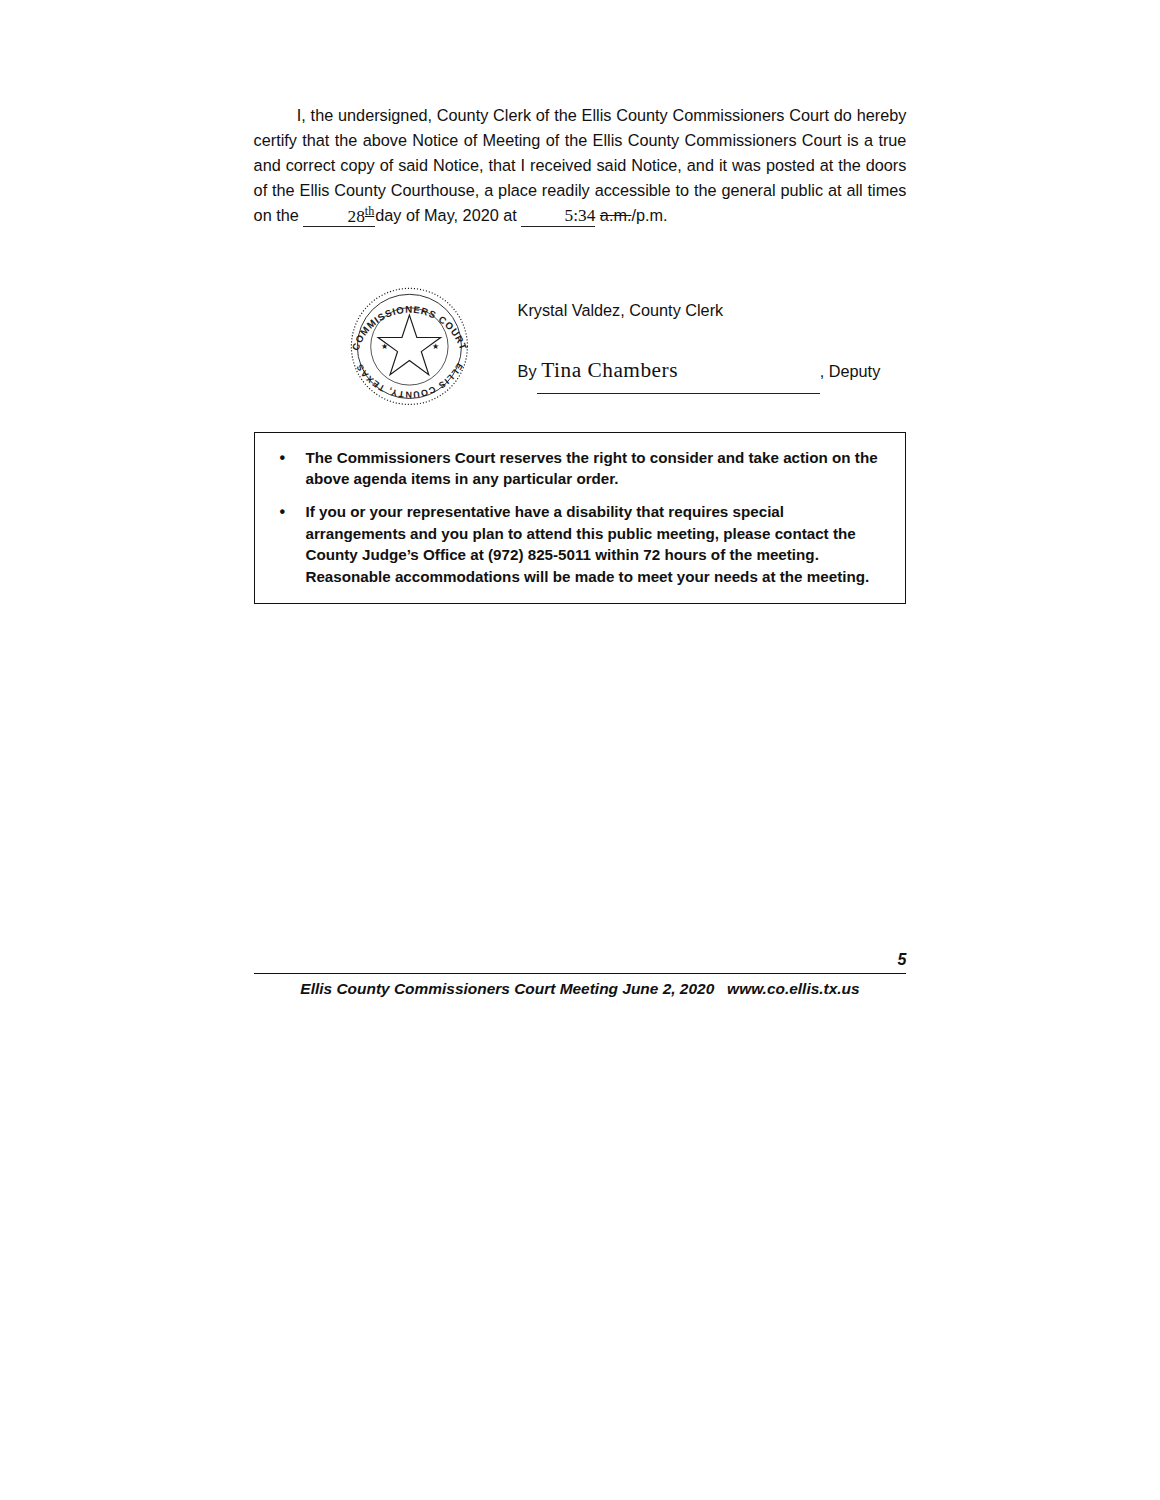I, the undersigned, County Clerk of the Ellis County Commissioners Court do hereby certify that the above Notice of Meeting of the Ellis County Commissioners Court is a true and correct copy of said Notice, that I received said Notice, and it was posted at the doors of the Ellis County Courthouse, a place readily accessible to the general public at all times on the 28thday of May, 2020 at 5:34 a.m./p.m.
COMMISSIONERS COURT ELLIS COUNTY, TEXAS ★ ★
Krystal Valdez, County Clerk
ByTina Chambers, Deputy
The Commissioners Court reserves the right to consider and take action on the above agenda items in any particular order.
If you or your representative have a disability that requires special arrangements and you plan to attend this public meeting, please contact the County Judge’s Office at (972) 825-5011 within 72 hours of the meeting. Reasonable accommodations will be made to meet your needs at the meeting.
5
Ellis County Commissioners Court Meeting June 2, 2020 www.co.ellis.tx.us